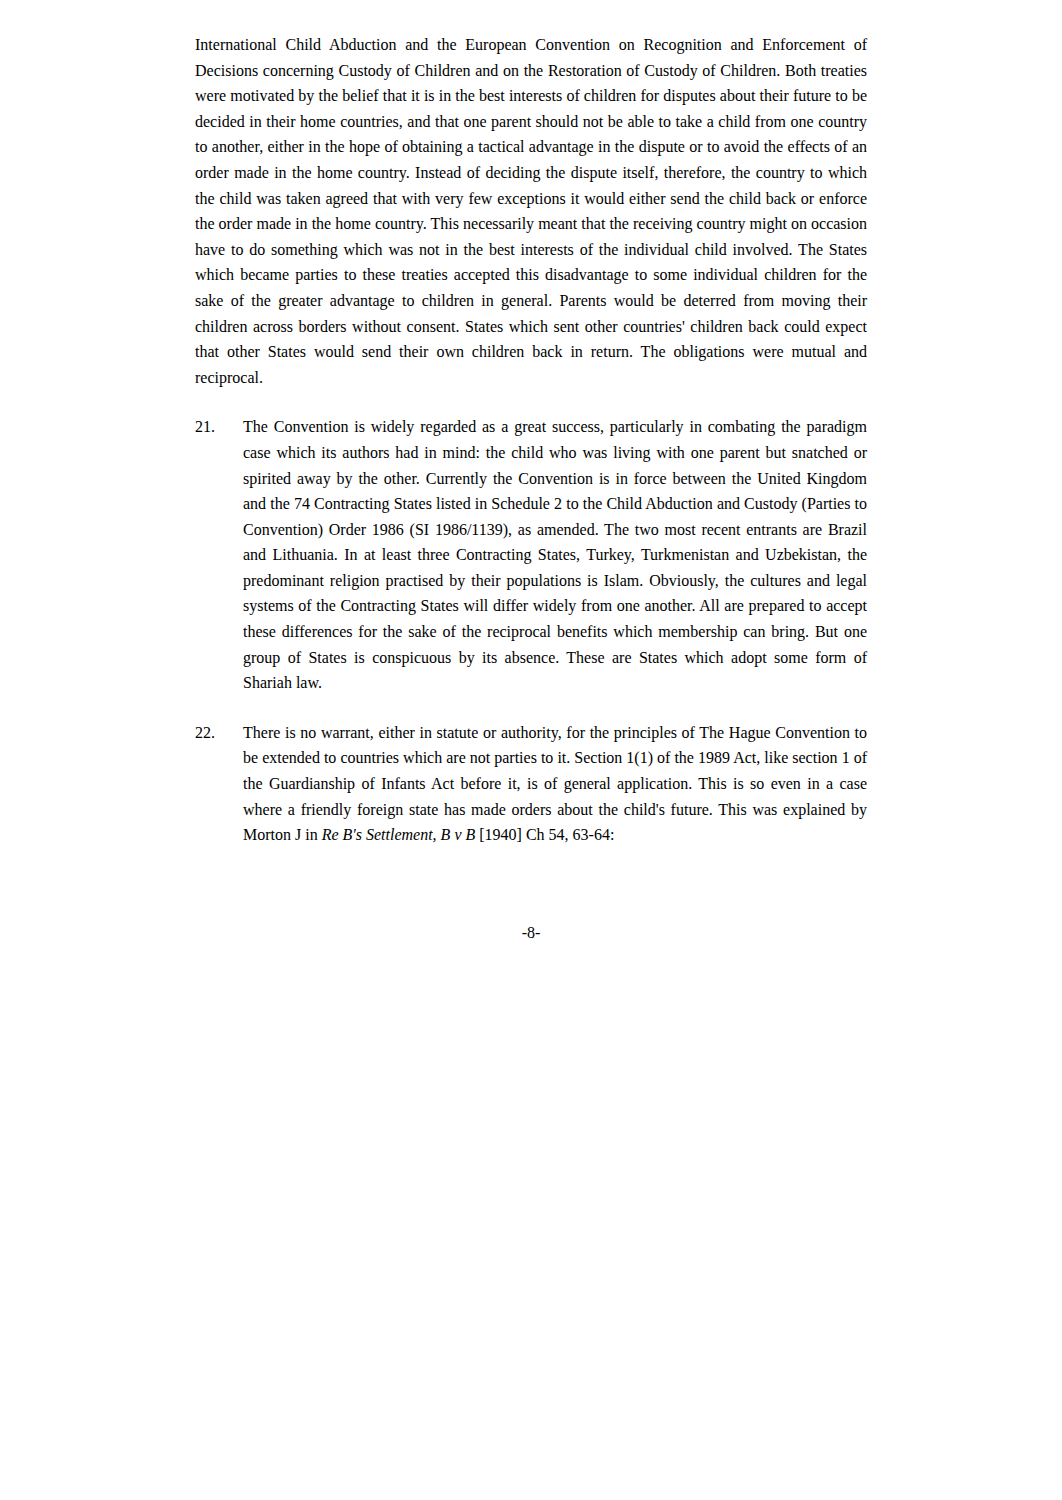International Child Abduction and the European Convention on Recognition and Enforcement of Decisions concerning Custody of Children and on the Restoration of Custody of Children. Both treaties were motivated by the belief that it is in the best interests of children for disputes about their future to be decided in their home countries, and that one parent should not be able to take a child from one country to another, either in the hope of obtaining a tactical advantage in the dispute or to avoid the effects of an order made in the home country. Instead of deciding the dispute itself, therefore, the country to which the child was taken agreed that with very few exceptions it would either send the child back or enforce the order made in the home country. This necessarily meant that the receiving country might on occasion have to do something which was not in the best interests of the individual child involved. The States which became parties to these treaties accepted this disadvantage to some individual children for the sake of the greater advantage to children in general. Parents would be deterred from moving their children across borders without consent. States which sent other countries' children back could expect that other States would send their own children back in return. The obligations were mutual and reciprocal.
21.
The Convention is widely regarded as a great success, particularly in combating the paradigm case which its authors had in mind: the child who was living with one parent but snatched or spirited away by the other. Currently the Convention is in force between the United Kingdom and the 74 Contracting States listed in Schedule 2 to the Child Abduction and Custody (Parties to Convention) Order 1986 (SI 1986/1139), as amended. The two most recent entrants are Brazil and Lithuania. In at least three Contracting States, Turkey, Turkmenistan and Uzbekistan, the predominant religion practised by their populations is Islam. Obviously, the cultures and legal systems of the Contracting States will differ widely from one another. All are prepared to accept these differences for the sake of the reciprocal benefits which membership can bring. But one group of States is conspicuous by its absence. These are States which adopt some form of Shariah law.
22.
There is no warrant, either in statute or authority, for the principles of The Hague Convention to be extended to countries which are not parties to it. Section 1(1) of the 1989 Act, like section 1 of the Guardianship of Infants Act before it, is of general application. This is so even in a case where a friendly foreign state has made orders about the child's future. This was explained by Morton J in Re B's Settlement, B v B [1940] Ch 54, 63-64:
-8-